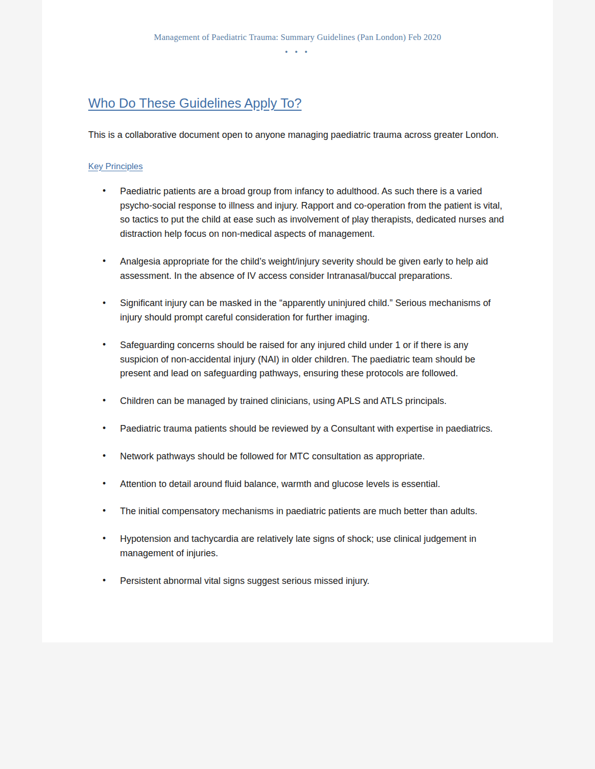Management of Paediatric Trauma: Summary Guidelines (Pan London) Feb 2020
• • •
Who Do These Guidelines Apply To?
This is a collaborative document open to anyone managing paediatric trauma across greater London.
Key Principles
Paediatric patients are a broad group from infancy to adulthood. As such there is a varied psycho-social response to illness and injury. Rapport and co-operation from the patient is vital, so tactics to put the child at ease such as involvement of play therapists, dedicated nurses and distraction help focus on non-medical aspects of management.
Analgesia appropriate for the child’s weight/injury severity should be given early to help aid assessment. In the absence of IV access consider Intranasal/buccal preparations.
Significant injury can be masked in the “apparently uninjured child.” Serious mechanisms of injury should prompt careful consideration for further imaging.
Safeguarding concerns should be raised for any injured child under 1 or if there is any suspicion of non-accidental injury (NAI) in older children. The paediatric team should be present and lead on safeguarding pathways, ensuring these protocols are followed.
Children can be managed by trained clinicians, using APLS and ATLS principals.
Paediatric trauma patients should be reviewed by a Consultant with expertise in paediatrics.
Network pathways should be followed for MTC consultation as appropriate.
Attention to detail around fluid balance, warmth and glucose levels is essential.
The initial compensatory mechanisms in paediatric patients are much better than adults.
Hypotension and tachycardia are relatively late signs of shock; use clinical judgement in management of injuries.
Persistent abnormal vital signs suggest serious missed injury.